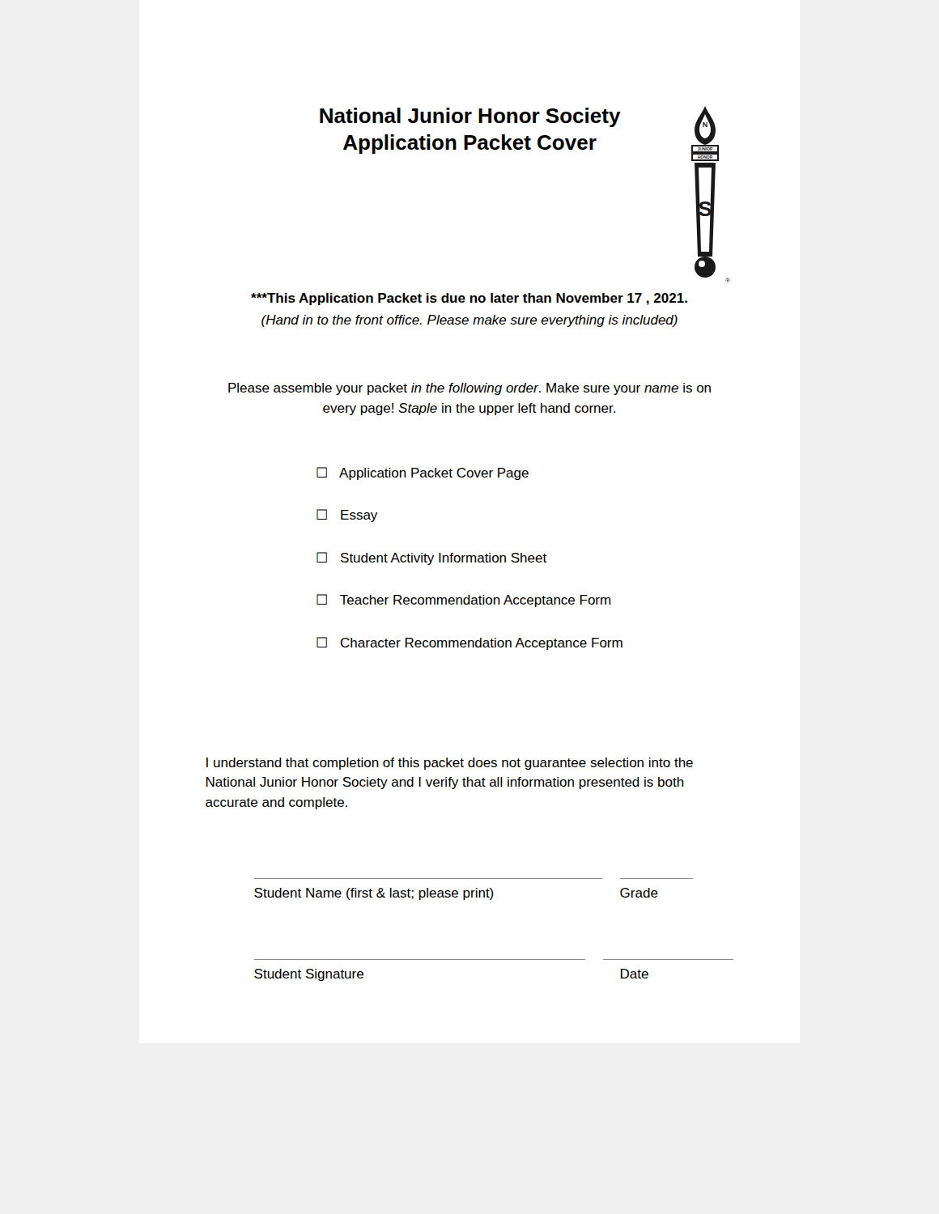N JUNIOR HONOR S ®
National Junior Honor Society
Application Packet Cover
***This Application Packet is due no later than November 17 , 2021. (Hand in to the front office. Please make sure everything is included)
Please assemble your packet in the following order. Make sure your name is on every page! Staple in the upper left hand corner.
☐ Application Packet Cover Page
☐ Essay
☐ Student Activity Information Sheet
☐ Teacher Recommendation Acceptance Form
☐ Character Recommendation Acceptance Form
I understand that completion of this packet does not guarantee selection into the National Junior Honor Society and I verify that all information presented is both accurate and complete.
Student Name (first & last; please print)
Grade
Student Signature
Date